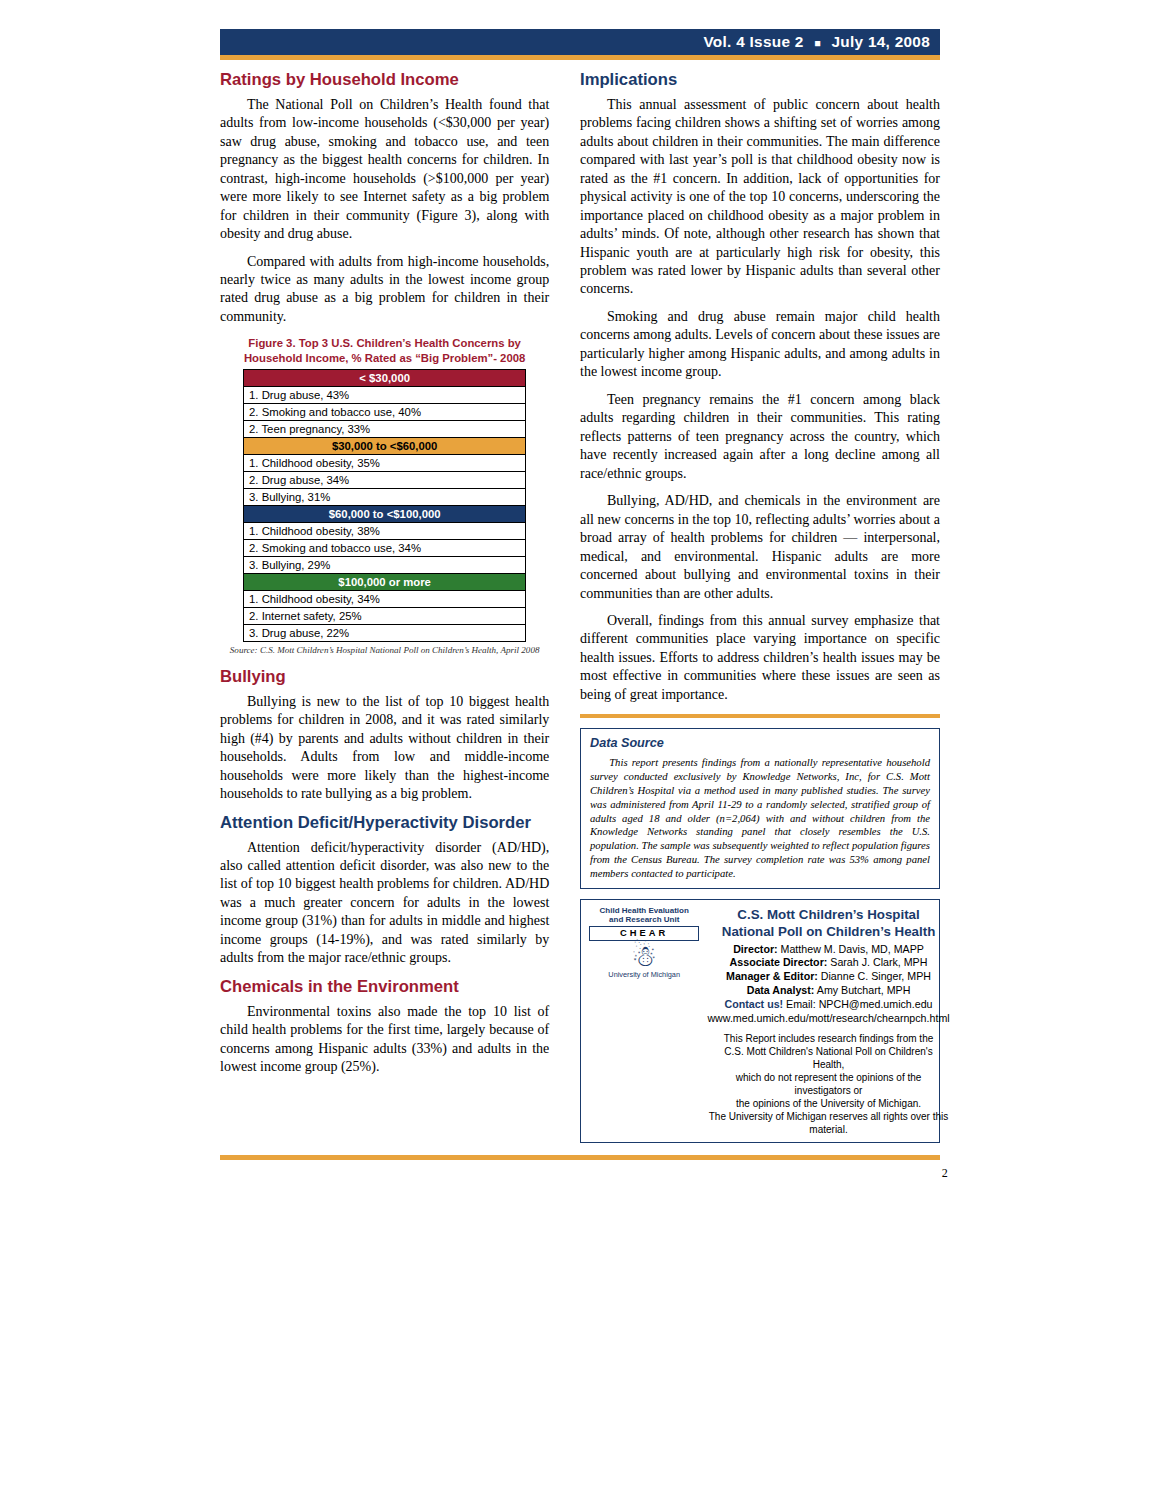Vol. 4 Issue 2 ■ July 14, 2008
Ratings by Household Income
The National Poll on Children’s Health found that adults from low-income households (<$30,000 per year) saw drug abuse, smoking and tobacco use, and teen pregnancy as the biggest health concerns for children. In contrast, high-income households (>$100,000 per year) were more likely to see Internet safety as a big problem for children in their community (Figure 3), along with obesity and drug abuse.
Compared with adults from high-income households, nearly twice as many adults in the lowest income group rated drug abuse as a big problem for children in their community.
Figure 3. Top 3 U.S. Children’s Health Concerns by
Household Income, % Rated as “Big Problem”- 2008
| < $30,000 |
| 1. Drug abuse, 43% |
| 2. Smoking and tobacco use, 40% |
| 2. Teen pregnancy, 33% |
| $30,000 to <$60,000 |
| 1. Childhood obesity, 35% |
| 2. Drug abuse, 34% |
| 3. Bullying, 31% |
| $60,000 to <$100,000 |
| 1. Childhood obesity, 38% |
| 2. Smoking and tobacco use, 34% |
| 3. Bullying, 29% |
| $100,000 or more |
| 1. Childhood obesity, 34% |
| 2. Internet safety, 25% |
| 3. Drug abuse, 22% |
Source: C.S. Mott Children’s Hospital National Poll on Children’s Health, April 2008
Bullying
Bullying is new to the list of top 10 biggest health problems for children in 2008, and it was rated similarly high (#4) by parents and adults without children in their households. Adults from low and middle-income households were more likely than the highest-income households to rate bullying as a big problem.
Attention Deficit/Hyperactivity Disorder
Attention deficit/hyperactivity disorder (AD/HD), also called attention deficit disorder, was also new to the list of top 10 biggest health problems for children. AD/HD was a much greater concern for adults in the lowest income group (31%) than for adults in middle and highest income groups (14-19%), and was rated similarly by adults from the major race/ethnic groups.
Chemicals in the Environment
Environmental toxins also made the top 10 list of child health problems for the first time, largely because of concerns among Hispanic adults (33%) and adults in the lowest income group (25%).
Implications
This annual assessment of public concern about health problems facing children shows a shifting set of worries among adults about children in their communities. The main difference compared with last year’s poll is that childhood obesity now is rated as the #1 concern. In addition, lack of opportunities for physical activity is one of the top 10 concerns, underscoring the importance placed on childhood obesity as a major problem in adults’ minds. Of note, although other research has shown that Hispanic youth are at particularly high risk for obesity, this problem was rated lower by Hispanic adults than several other concerns.
Smoking and drug abuse remain major child health concerns among adults. Levels of concern about these issues are particularly higher among Hispanic adults, and among adults in the lowest income group.
Teen pregnancy remains the #1 concern among black adults regarding children in their communities. This rating reflects patterns of teen pregnancy across the country, which have recently increased again after a long decline among all race/ethnic groups.
Bullying, AD/HD, and chemicals in the environment are all new concerns in the top 10, reflecting adults’ worries about a broad array of health problems for children — interpersonal, medical, and environmental. Hispanic adults are more concerned about bullying and environmental toxins in their communities than are other adults.
Overall, findings from this annual survey emphasize that different communities place varying importance on specific health issues. Efforts to address children’s health issues may be most effective in communities where these issues are seen as being of great importance.
Data Source
This report presents findings from a nationally representative household survey conducted exclusively by Knowledge Networks, Inc, for C.S. Mott Children’s Hospital via a method used in many published studies. The survey was administered from April 11-29 to a randomly selected, stratified group of adults aged 18 and older (n=2,064) with and without children from the Knowledge Networks standing panel that closely resembles the U.S. population. The sample was subsequently weighted to reflect population figures from the Census Bureau. The survey completion rate was 53% among panel members contacted to participate.
Child Health Evaluation
and Research Unit
CHEAR
☃
University of Michigan
C.S. Mott Children’s Hospital
National Poll on Children’s Health
Director: Matthew M. Davis, MD, MAPP
Associate Director: Sarah J. Clark, MPH
Manager & Editor: Dianne C. Singer, MPH
Data Analyst: Amy Butchart, MPH
Contact us! Email: NPCH@med.umich.edu
www.med.umich.edu/mott/research/chearnpch.html
This Report includes research findings from the
C.S. Mott Children's National Poll on Children's Health,
which do not represent the opinions of the investigators or
the opinions of the University of Michigan.
The University of Michigan reserves all rights over this material.
2